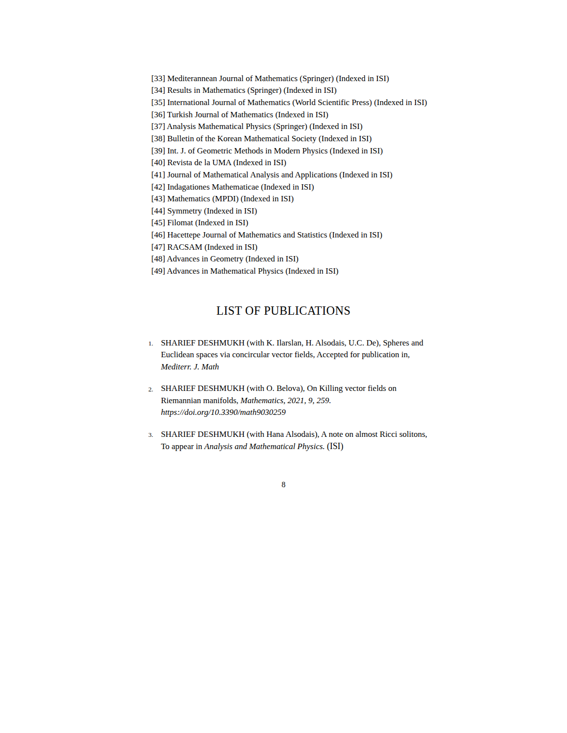[33] Mediterannean Journal of Mathematics (Springer) (Indexed in ISI)
[34] Results in Mathematics (Springer) (Indexed in ISI)
[35] International Journal of Mathematics (World Scientific Press) (Indexed in ISI)
[36] Turkish Journal of Mathematics (Indexed in ISI)
[37] Analysis Mathematical Physics (Springer) (Indexed in ISI)
[38] Bulletin of the Korean Mathematical Society (Indexed in ISI)
[39] Int. J. of Geometric Methods in Modern Physics (Indexed in ISI)
[40] Revista de la UMA (Indexed in ISI)
[41] Journal of Mathematical Analysis and Applications (Indexed in ISI)
[42] Indagationes Mathematicae (Indexed in ISI)
[43] Mathematics (MPDI) (Indexed in ISI)
[44] Symmetry (Indexed in ISI)
[45] Filomat (Indexed in ISI)
[46] Hacettepe Journal of Mathematics and Statistics (Indexed in ISI)
[47] RACSAM (Indexed in ISI)
[48] Advances in Geometry (Indexed in ISI)
[49] Advances in Mathematical Physics (Indexed in ISI)
LIST OF PUBLICATIONS
SHARIEF DESHMUKH (with K. Ilarslan, H. Alsodais, U.C. De), Spheres and Euclidean spaces via concircular vector fields, Accepted for publication in, Mediterr. J. Math
SHARIEF DESHMUKH (with O. Belova), On Killing vector fields on Riemannian manifolds, Mathematics, 2021, 9, 259. https://doi.org/10.3390/math9030259
SHARIEF DESHMUKH (with Hana Alsodais), A note on almost Ricci solitons, To appear in Analysis and Mathematical Physics. (ISI)
8